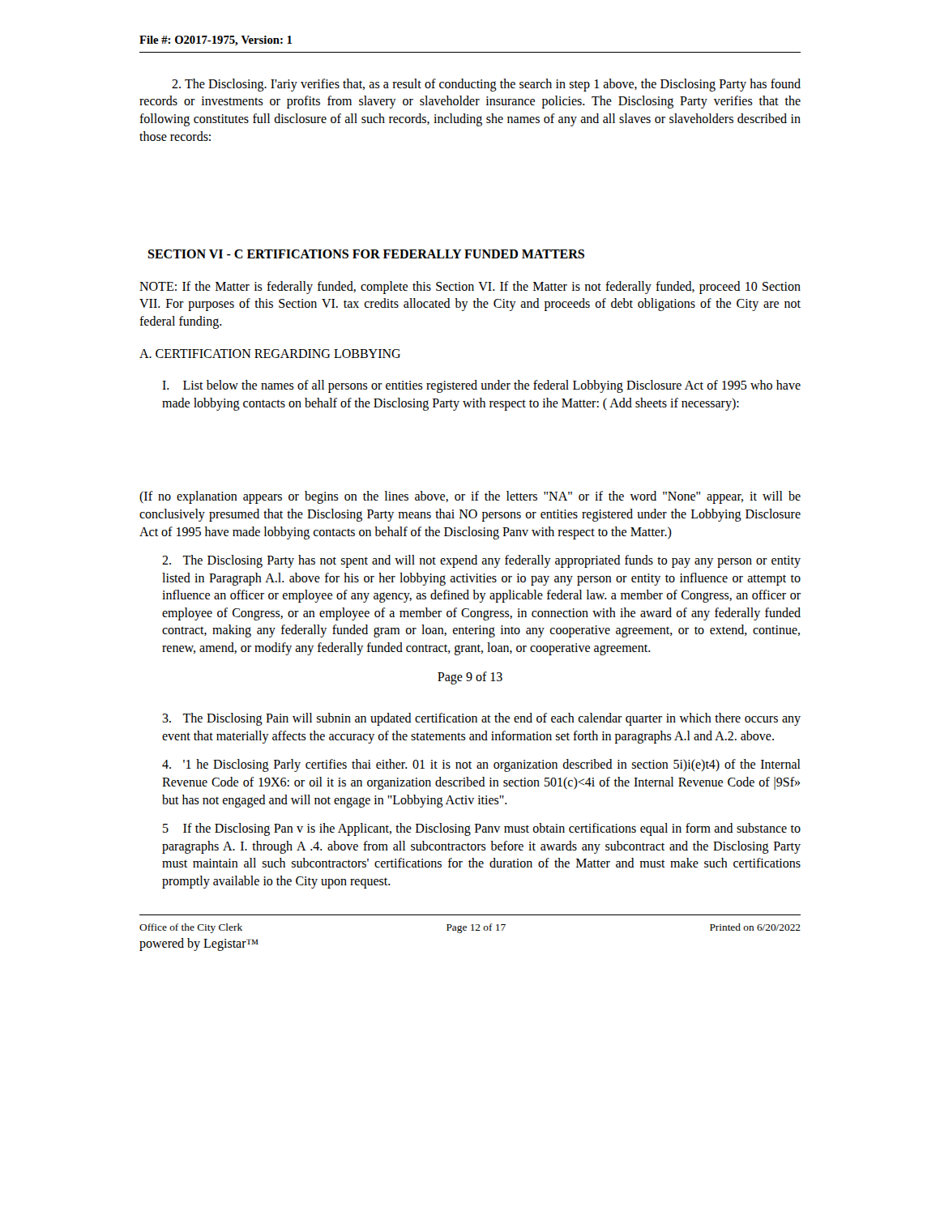File #: O2017-1975, Version: 1
2. The Disclosing. I'ariy verifies that, as a result of conducting the search in step 1 above, the Disclosing Party has found records or investments or profits from slavery or slaveholder insurance policies. The Disclosing Party verifies that the following constitutes full disclosure of all such records, including she names of any and all slaves or slaveholders described in those records:
SECTION VI - C ERTIFICATIONS FOR FEDERALLY FUNDED MATTERS
NOTE: If the Matter is federally funded, complete this Section VI. If the Matter is not federally funded, proceed 10 Section VII. For purposes of this Section VI. tax credits allocated by the City and proceeds of debt obligations of the City are not federal funding.
A. CERTIFICATION REGARDING LOBBYING
I. List below the names of all persons or entities registered under the federal Lobbying Disclosure Act of 1995 who have made lobbying contacts on behalf of the Disclosing Party with respect to ihe Matter: ( Add sheets if necessary):
(If no explanation appears or begins on the lines above, or if the letters "NA" or if the word "None" appear, it will be conclusively presumed that the Disclosing Party means thai NO persons or entities registered under the Lobbying Disclosure Act of 1995 have made lobbying contacts on behalf of the Disclosing Panv with respect to the Matter.)
2. The Disclosing Party has not spent and will not expend any federally appropriated funds to pay any person or entity listed in Paragraph A.l. above for his or her lobbying activities or io pay any person or entity to influence or attempt to influence an officer or employee of any agency, as defined by applicable federal law. a member of Congress, an officer or employee of Congress, or an employee of a member of Congress, in connection with ihe award of any federally funded contract, making any federally funded gram or loan, entering into any cooperative agreement, or to extend, continue, renew, amend, or modify any federally funded contract, grant, loan, or cooperative agreement.
Page 9 of 13
3. The Disclosing Pain will subnin an updated certification at the end of each calendar quarter in which there occurs any event that materially affects the accuracy of the statements and information set forth in paragraphs A.l and A.2. above.
4.'1 he Disclosing Parly certifies thai either. 01 it is not an organization described in section 5i)i(e)t4) of the Internal Revenue Code of 19X6: or oil it is an organization described in section 501(c)<4i of the Internal Revenue Code of |9Sf» but has not engaged and will not engage in "Lobbying Activ ities".
5 If the Disclosing Pan v is ihe Applicant, the Disclosing Panv must obtain certifications equal in form and substance to paragraphs A. I. through A .4. above from all subcontractors before it awards any subcontract and the Disclosing Party must maintain all such subcontractors' certifications for the duration of the Matter and must make such certifications promptly available io the City upon request.
Office of the City Clerk Page 12 of 17 Printed on 6/20/2022
powered by Legistar™